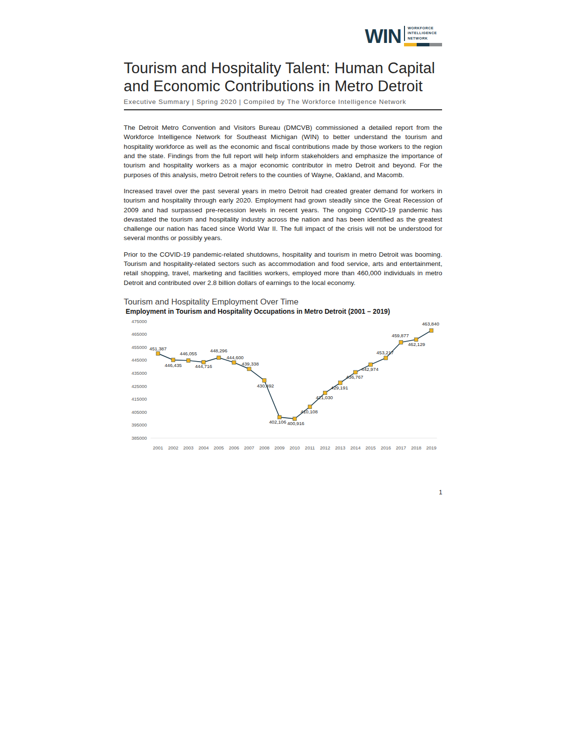WIN
Workforce Intelligence Network
Tourism and Hospitality Talent: Human Capital
and Economic Contributions in Metro Detroit
Executive Summary | Spring 2020 | Compiled by The Workforce Intelligence Network
The Detroit Metro Convention and Visitors Bureau (DMCVB) commissioned a detailed report from the Workforce Intelligence Network for Southeast Michigan (WIN) to better understand the tourism and hospitality workforce as well as the economic and fiscal contributions made by those workers to the region and the state. Findings from the full report will help inform stakeholders and emphasize the importance of tourism and hospitality workers as a major economic contributor in metro Detroit and beyond. For the purposes of this analysis, metro Detroit refers to the counties of Wayne, Oakland, and Macomb.
Increased travel over the past several years in metro Detroit had created greater demand for workers in tourism and hospitality through early 2020. Employment had grown steadily since the Great Recession of 2009 and had surpassed pre-recession levels in recent years. The ongoing COVID-19 pandemic has devastated the tourism and hospitality industry across the nation and has been identified as the greatest challenge our nation has faced since World War II. The full impact of the crisis will not be understood for several months or possibly years.
Prior to the COVID-19 pandemic-related shutdowns, hospitality and tourism in metro Detroit was booming. Tourism and hospitality-related sectors such as accommodation and food service, arts and entertainment, retail shopping, travel, marketing and facilities workers, employed more than 460,000 individuals in metro Detroit and contributed over 2.8 billion dollars of earnings to the local economy.
Tourism and Hospitality Employment Over Time
Employment in Tourism and Hospitality Occupations in Metro Detroit (2001 – 2019)
475000 465000 455000 445000 435000 425000 415000 405000 395000 385000 2001 2002 2003 2004 2005 2006 2007 2008 2009 2010 2011 2012 2013 2014 2015 2016 2017 2018 2019 451,387 446,435 446,055 444,716 448,296 444,600 439,338 430,492 402,106 400,916 410,108 421,030 429,191 436,767 442,974 453,217 459,877 462,129 463,840
1